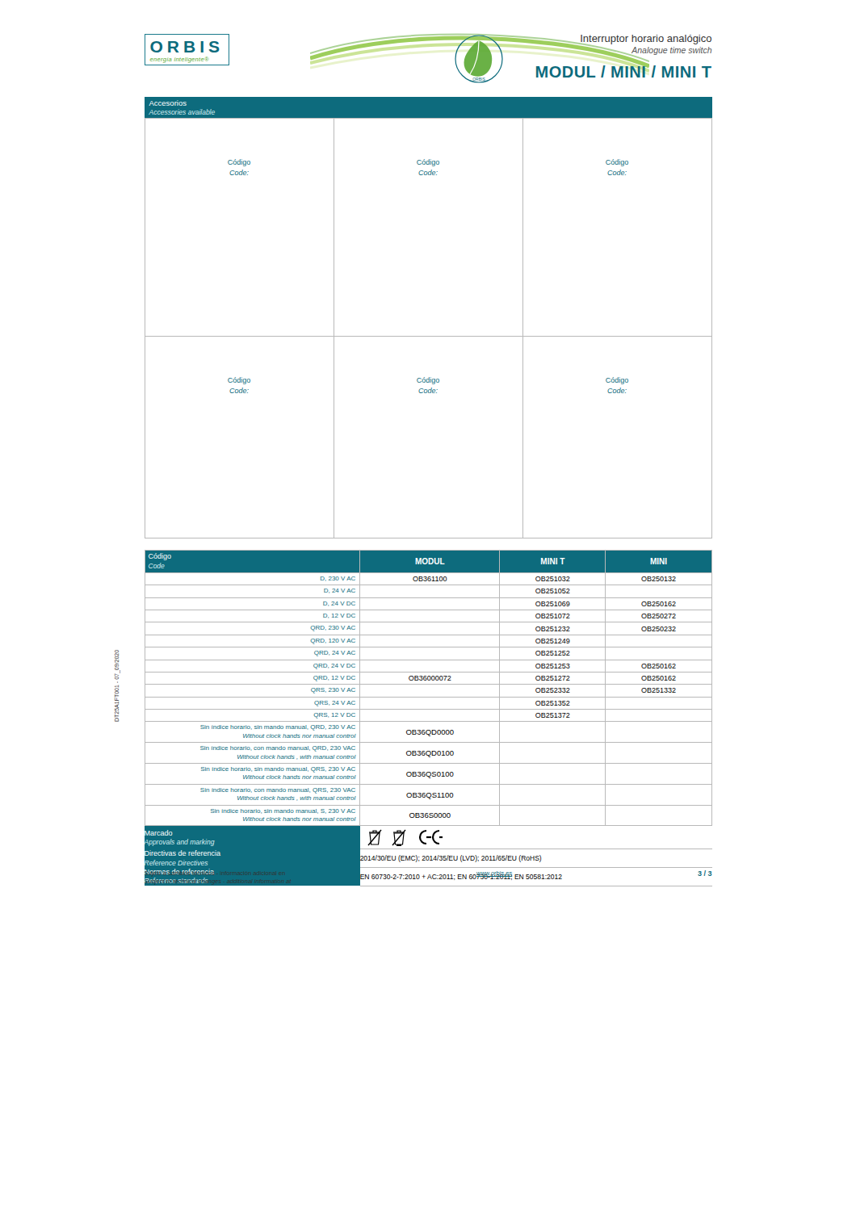ORBIS
energía inteligente®
ORBIS
Interruptor horario analógico
Analogue time switch
MODUL / MINI / MINI T
Accesorios
Accessories available
| Código Code: | Código Code: | Código Code: |
| Código Code: | Código Code: | Código Code: |
| Código Code | MODUL | MINI T | MINI |
| --- | --- | --- | --- |
| D, 230 V AC | OB361100 | OB251032 | OB250132 |
| D, 24 V AC | | OB251052 | |
| D, 24 V DC | | OB251069 | OB250162 |
| D, 12 V DC | | OB251072 | OB250272 |
| QRD, 230 V AC | | OB251232 | OB250232 |
| QRD, 120 V AC | | OB251249 | |
| QRD, 24 V AC | | OB251252 | |
| QRD, 24 V DC | | OB251253 | OB250162 |
| QRD, 12 V DC | OB36000072 | OB251272 | OB250162 |
| QRS, 230 V AC | | OB252332 | OB251332 |
| QRS, 24 V AC | | OB251352 | |
| QRS, 12 V DC | | OB251372 | |
| Sin índice horario, sin mando manual, QRD, 230 V AC Without clock hands nor manual control | OB36QD0000 | | |
| Sin índice horario, con mando manual, QRD, 230 VAC Without clock hands , with manual control | OB36QD0100 | | |
| Sin índice horario, sin mando manual, QRS, 230 V AC Without clock hands nor manual control | OB36QS0100 | | |
| Sin índice horario, con mando manual, QRS, 230 VAC Without clock hands , with manual control | OB36QS1100 | | |
| Sin índice horario, sin mando manual, S, 230 V AC Without clock hands nor manual control | OB36S0000 | | |
| Marcado Approvals and marking | |
| Directivas de referencia Reference Directives | 2014/30/EU (EMC); 2014/35/EU (LVD); 2011/65/EU (RoHS) |
| Normas de referencia Reference standards | EN 60730-2-7:2010 + AC:2011; EN 60730-1:2011; EN 50581:2012 |
DT25A1FT001 - 07_09/2020
Sujeto a cambios técnicos - información adicional en
Subject to technical changes - additional information at
3 / 3
www.orbis.es